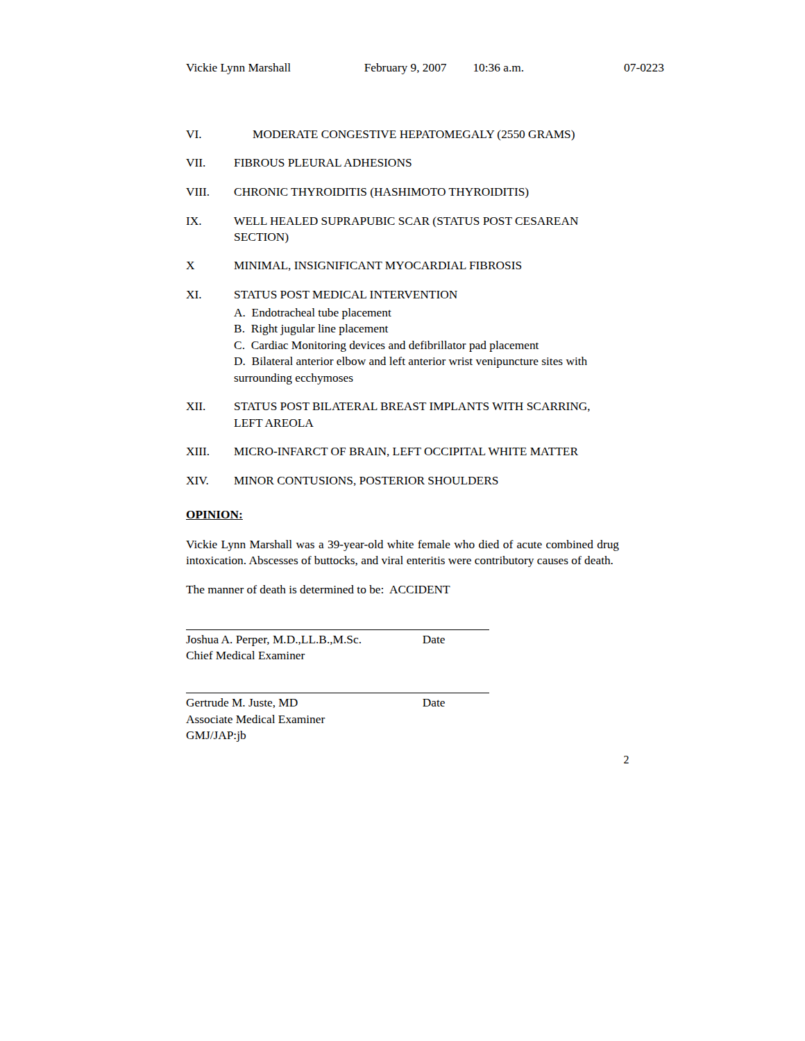Vickie Lynn Marshall
February 9, 2007 10:36 a.m.
07-0223
VI. Moderate congestive hepatomegaly (2550 grams)
VII. Fibrous pleural adhesions
VIII. Chronic thyroiditis (Hashimoto thyroiditis)
IX. Well healed suprapubic scar (status post cesarean section)
X Minimal, insignificant myocardial fibrosis
XI. Status post medical intervention
A. Endotracheal tube placement
B. Right jugular line placement
C. Cardiac Monitoring devices and defibrillator pad placement
D. Bilateral anterior elbow and left anterior wrist venipuncture sites with
surrounding ecchymoses
XII. Status post bilateral breast implants with scarring, left areola
XIII. Micro-infarct of brain, left occipital white matter
XIV. Minor contusions, posterior shoulders
OPINION:
Vickie Lynn Marshall was a 39-year-old white female who died of acute combined drug intoxication. Abscesses of buttocks, and viral enteritis were contributory causes of death.
The manner of death is determined to be: ACCIDENT
Joshua A. Perper, M.D.,LL.B.,M.Sc.
Date
Chief Medical Examiner
Gertrude M. Juste, MD
Date
Associate Medical Examiner
GMJ/JAP:jb
2